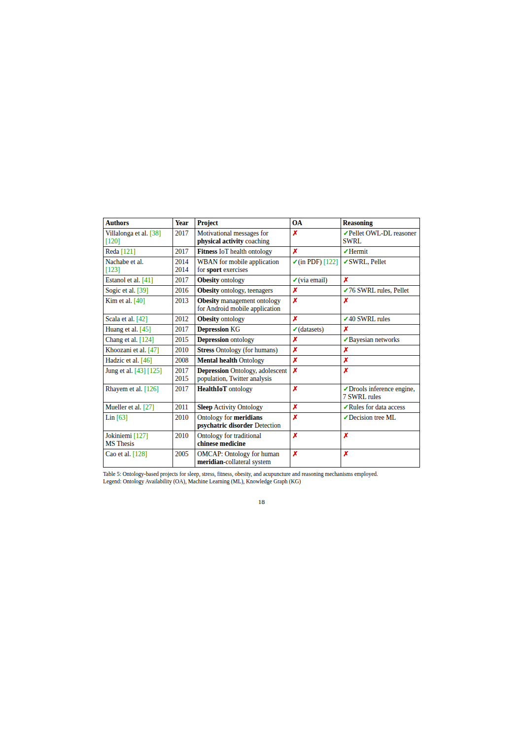| Authors | Year | Project | OA | Reasoning |
| --- | --- | --- | --- | --- |
| Villalonga et al. [38] [120] | 2017 | Motivational messages for physical activity coaching | ✗ | ✓ Pellet OWL-DL reasoner SWRL |
| Reda [121] | 2017 | Fitness IoT health ontology | ✗ | ✓ Hermit |
| Nachabe et al. [123] | 2014 2014 | WBAN for mobile application for sport exercises | ✓ (in PDF) [122] | ✓ SWRL, Pellet |
| Estanol et al. [41] | 2017 | Obesity ontology | ✓ (via email) | ✗ |
| Sogic et al. [39] | 2016 | Obesity ontology, teenagers | ✗ | ✓ 76 SWRL rules, Pellet |
| Kim et al. [40] | 2013 | Obesity management ontology for Android mobile application | ✗ | ✗ |
| Scala et al. [42] | 2012 | Obesity ontology | ✗ | ✓ 40 SWRL rules |
| Huang et al. [45] | 2017 | Depression KG | ✓ (datasets) | ✗ |
| Chang et al. [124] | 2015 | Depression ontology | ✗ | ✓ Bayesian networks |
| Khoozani et al. [47] | 2010 | Stress Ontology (for humans) | ✗ | ✗ |
| Hadzic et al. [46] | 2008 | Mental health Ontology | ✗ | ✗ |
| Jung et al. [43] [125] | 2017 2015 | Depression Ontology, adolescent population, Twitter analysis | ✗ | ✗ |
| Rhayem et al. [126] | 2017 | HealthIoT ontology | ✗ | ✓ Drools inference engine, 7 SWRL rules |
| Mueller et al. [27] | 2011 | Sleep Activity Ontology | ✗ | ✓ Rules for data access |
| Lin [63] | 2010 | Ontology for meridians psychatric disorder Detection | ✗ | ✓ Decision tree ML |
| Jokiniemi [127] MS Thesis | 2010 | Ontology for traditional chinese medicine | ✗ | ✗ |
| Cao et al. [128] | 2005 | OMCAP: Ontology for human meridian -collateral system | ✗ | ✗ |
Table 5: Ontology-based projects for sleep, stress, fitness, obesity, and acupuncture and reasoning mechanisms employed.
Legend: Ontology Availability (OA), Machine Learning (ML), Knowledge Graph (KG)
18